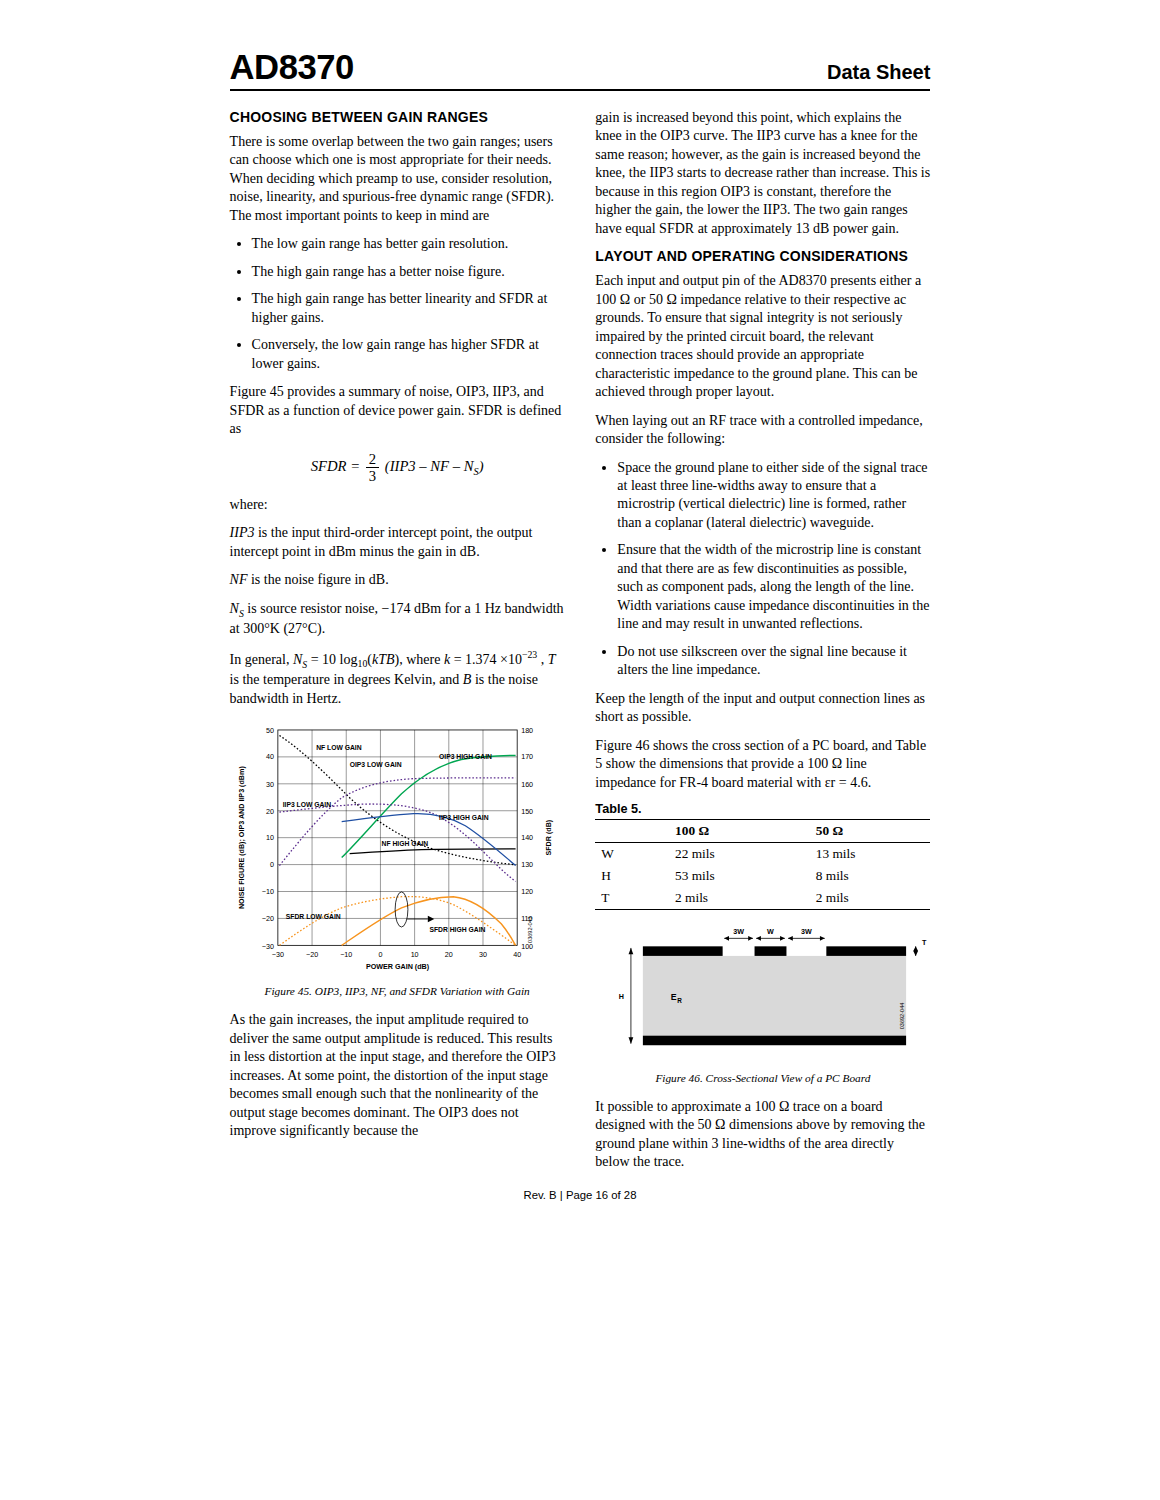AD8370
Data Sheet
CHOOSING BETWEEN GAIN RANGES
There is some overlap between the two gain ranges; users can choose which one is most appropriate for their needs. When deciding which preamp to use, consider resolution, noise, linearity, and spurious-free dynamic range (SFDR). The most important points to keep in mind are
The low gain range has better gain resolution.
The high gain range has a better noise figure.
The high gain range has better linearity and SFDR at higher gains.
Conversely, the low gain range has higher SFDR at lower gains.
Figure 45 provides a summary of noise, OIP3, IIP3, and SFDR as a function of device power gain. SFDR is defined as
SFDR = 23 (IIP3 – NF – NS)
where:
IIP3 is the input third-order intercept point, the output intercept point in dBm minus the gain in dB.
NF is the noise figure in dB.
NS is source resistor noise, −174 dBm for a 1 Hz bandwidth at 300°K (27°C).
In general, NS = 10 log10(kTB), where k = 1.374 ×10−23 , T is the temperature in degrees Kelvin, and B is the noise bandwidth in Hertz.
50 40 30 20 10 0 −10 −20 −30 180 170 160 150 140 130 120 110 100 −30 −20 −10 0 10 20 30 40 POWER GAIN (dB) NOISE FIGURE (dB); OIP3 AND IIP3 (dBm) SFDR (dB) NF LOW GAIN OIP3 LOW GAIN OIP3 HIGH GAIN IIP3 LOW GAIN IIP3 HIGH GAIN NF HIGH GAIN SFDR LOW GAIN SFDR HIGH GAIN 03692-043
Figure 45. OIP3, IIP3, NF, and SFDR Variation with Gain
As the gain increases, the input amplitude required to deliver the same output amplitude is reduced. This results in less distortion at the input stage, and therefore the OIP3 increases. At some point, the distortion of the input stage becomes small enough such that the nonlinearity of the output stage becomes dominant. The OIP3 does not improve significantly because the
gain is increased beyond this point, which explains the knee in the OIP3 curve. The IIP3 curve has a knee for the same reason; however, as the gain is increased beyond the knee, the IIP3 starts to decrease rather than increase. This is because in this region OIP3 is constant, therefore the higher the gain, the lower the IIP3. The two gain ranges have equal SFDR at approximately 13 dB power gain.
LAYOUT AND OPERATING CONSIDERATIONS
Each input and output pin of the AD8370 presents either a 100 Ω or 50 Ω impedance relative to their respective ac grounds. To ensure that signal integrity is not seriously impaired by the printed circuit board, the relevant connection traces should provide an appropriate characteristic impedance to the ground plane. This can be achieved through proper layout.
When laying out an RF trace with a controlled impedance, consider the following:
Space the ground plane to either side of the signal trace at least three line-widths away to ensure that a microstrip (vertical dielectric) line is formed, rather than a coplanar (lateral dielectric) waveguide.
Ensure that the width of the microstrip line is constant and that there are as few discontinuities as possible, such as component pads, along the length of the line. Width variations cause impedance discontinuities in the line and may result in unwanted reflections.
Do not use silkscreen over the signal line because it alters the line impedance.
Keep the length of the input and output connection lines as short as possible.
Figure 46 shows the cross section of a PC board, and Table 5 show the dimensions that provide a 100 Ω line impedance for FR-4 board material with εr = 4.6.
Table 5.
| | 100 Ω | 50 Ω |
| --- | --- | --- |
| W | 22 mils | 13 mils |
| H | 53 mils | 8 mils |
| T | 2 mils | 2 mils |
3W W 3W H T E R 03692-044
Figure 46. Cross-Sectional View of a PC Board
It possible to approximate a 100 Ω trace on a board designed with the 50 Ω dimensions above by removing the ground plane within 3 line-widths of the area directly below the trace.
Rev. B | Page 16 of 28